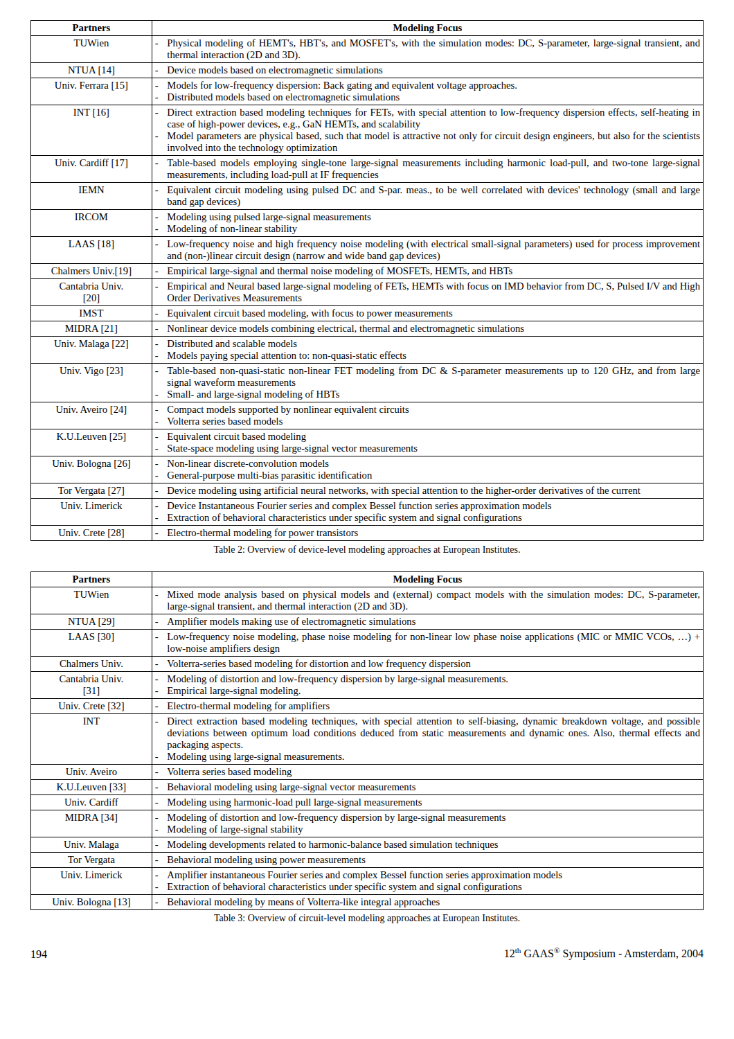Table 2: Overview of device-level modeling approaches at European Institutes.
| Partners | Modeling Focus |
| --- | --- |
| TUWien | Physical modeling of HEMT's, HBT's, and MOSFET's, with the simulation modes: DC, S-parameter, large-signal transient, and thermal interaction (2D and 3D). |
| NTUA [14] | Device models based on electromagnetic simulations |
| Univ. Ferrara [15] | Models for low-frequency dispersion: Back gating and equivalent voltage approaches. Distributed models based on electromagnetic simulations |
| INT [16] | Direct extraction based modeling techniques for FETs, with special attention to low-frequency dispersion effects, self-heating in case of high-power devices, e.g., GaN HEMTs, and scalability Model parameters are physical based, such that model is attractive not only for circuit design engineers, but also for the scientists involved into the technology optimization |
| Univ. Cardiff [17] | Table-based models employing single-tone large-signal measurements including harmonic load-pull, and two-tone large-signal measurements, including load-pull at IF frequencies |
| IEMN | Equivalent circuit modeling using pulsed DC and S-par. meas., to be well correlated with devices' technology (small and large band gap devices) |
| IRCOM | Modeling using pulsed large-signal measurements Modeling of non-linear stability |
| LAAS [18] | Low-frequency noise and high frequency noise modeling (with electrical small-signal parameters) used for process improvement and (non-)linear circuit design (narrow and wide band gap devices) |
| Chalmers Univ.[19] | Empirical large-signal and thermal noise modeling of MOSFETs, HEMTs, and HBTs |
| Cantabria Univ. [20] | Empirical and Neural based large-signal modeling of FETs, HEMTs with focus on IMD behavior from DC, S, Pulsed I/V and High Order Derivatives Measurements |
| IMST | Equivalent circuit based modeling, with focus to power measurements |
| MIDRA [21] | Nonlinear device models combining electrical, thermal and electromagnetic simulations |
| Univ. Malaga [22] | Distributed and scalable models Models paying special attention to: non-quasi-static effects |
| Univ. Vigo [23] | Table-based non-quasi-static non-linear FET modeling from DC & S-parameter measurements up to 120 GHz, and from large signal waveform measurements Small- and large-signal modeling of HBTs |
| Univ. Aveiro [24] | Compact models supported by nonlinear equivalent circuits Volterra series based models |
| K.U.Leuven [25] | Equivalent circuit based modeling State-space modeling using large-signal vector measurements |
| Univ. Bologna [26] | Non-linear discrete-convolution models General-purpose multi-bias parasitic identification |
| Tor Vergata [27] | Device modeling using artificial neural networks, with special attention to the higher-order derivatives of the current |
| Univ. Limerick | Device Instantaneous Fourier series and complex Bessel function series approximation models Extraction of behavioral characteristics under specific system and signal configurations |
| Univ. Crete [28] | Electro-thermal modeling for power transistors |
Table 3: Overview of circuit-level modeling approaches at European Institutes.
| Partners | Modeling Focus |
| --- | --- |
| TUWien | Mixed mode analysis based on physical models and (external) compact models with the simulation modes: DC, S-parameter, large-signal transient, and thermal interaction (2D and 3D). |
| NTUA [29] | Amplifier models making use of electromagnetic simulations |
| LAAS [30] | Low-frequency noise modeling, phase noise modeling for non-linear low phase noise applications (MIC or MMIC VCOs, …) + low-noise amplifiers design |
| Chalmers Univ. | Volterra-series based modeling for distortion and low frequency dispersion |
| Cantabria Univ. [31] | Modeling of distortion and low-frequency dispersion by large-signal measurements. Empirical large-signal modeling. |
| Univ. Crete [32] | Electro-thermal modeling for amplifiers |
| INT | Direct extraction based modeling techniques, with special attention to self-biasing, dynamic breakdown voltage, and possible deviations between optimum load conditions deduced from static measurements and dynamic ones. Also, thermal effects and packaging aspects. Modeling using large-signal measurements. |
| Univ. Aveiro | Volterra series based modeling |
| K.U.Leuven [33] | Behavioral modeling using large-signal vector measurements |
| Univ. Cardiff | Modeling using harmonic-load pull large-signal measurements |
| MIDRA [34] | Modeling of distortion and low-frequency dispersion by large-signal measurements Modeling of large-signal stability |
| Univ. Malaga | Modeling developments related to harmonic-balance based simulation techniques |
| Tor Vergata | Behavioral modeling using power measurements |
| Univ. Limerick | Amplifier instantaneous Fourier series and complex Bessel function series approximation models Extraction of behavioral characteristics under specific system and signal configurations |
| Univ. Bologna [13] | Behavioral modeling by means of Volterra-like integral approaches |
194 12th GAAS® Symposium - Amsterdam, 2004